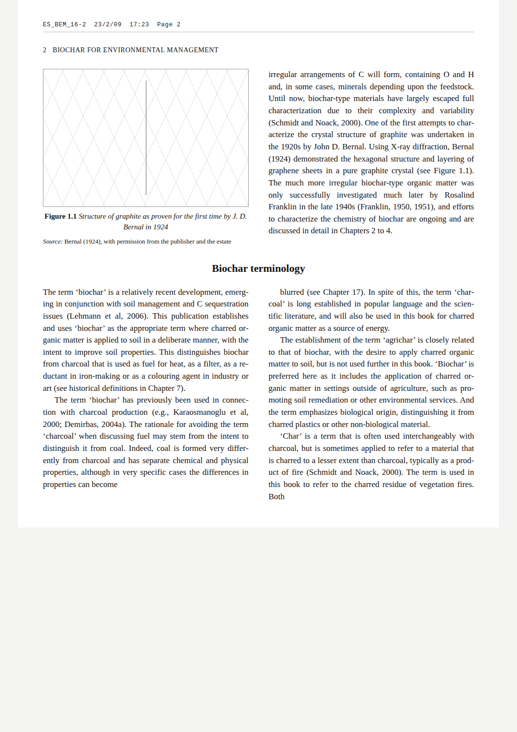ES_BEM_16-2 23/2/09 17:23 Page 2
2 BIOCHAR FOR ENVIRONMENTAL MANAGEMENT
Figure 1.1 Structure of graphite as proven for the first time by J. D. Bernal in 1924
Source: Bernal (1924), with permission from the publisher and the estate
irregular arrangements of C will form, containing O and H and, in some cases, minerals depending upon the feedstock. Until now, biochar-type materials have largely escaped full characterization due to their complexity and variability (Schmidt and Noack, 2000). One of the first attempts to characterize the crystal structure of graphite was undertaken in the 1920s by John D. Bernal. Using X-ray diffraction, Bernal (1924) demonstrated the hexagonal structure and layering of graphene sheets in a pure graphite crystal (see Figure 1.1). The much more irregular biochar-type organic matter was only successfully investigated much later by Rosalind Franklin in the late 1940s (Franklin, 1950, 1951), and efforts to characterize the chemistry of biochar are ongoing and are discussed in detail in Chapters 2 to 4.
Biochar terminology
The term ‘biochar’ is a relatively recent development, emerging in conjunction with soil management and C sequestration issues (Lehmann et al, 2006). This publication establishes and uses ‘biochar’ as the appropriate term where charred organic matter is applied to soil in a deliberate manner, with the intent to improve soil properties. This distinguishes biochar from charcoal that is used as fuel for heat, as a filter, as a reductant in iron-making or as a colouring agent in industry or art (see historical definitions in Chapter 7).
The term ‘biochar’ has previously been used in connection with charcoal production (e.g., Karaosmanoglu et al, 2000; Demirbas, 2004a). The rationale for avoiding the term ‘charcoal’ when discussing fuel may stem from the intent to distinguish it from coal. Indeed, coal is formed very differently from charcoal and has separate chemical and physical properties, although in very specific cases the differences in properties can become
blurred (see Chapter 17). In spite of this, the term ‘charcoal’ is long established in popular language and the scientific literature, and will also be used in this book for charred organic matter as a source of energy.
The establishment of the term ‘agrichar’ is closely related to that of biochar, with the desire to apply charred organic matter to soil, but is not used further in this book. ‘Biochar’ is preferred here as it includes the application of charred organic matter in settings outside of agriculture, such as promoting soil remediation or other environmental services. And the term emphasizes biological origin, distinguishing it from charred plastics or other non-biological material.
‘Char’ is a term that is often used interchangeably with charcoal, but is sometimes applied to refer to a material that is charred to a lesser extent than charcoal, typically as a product of fire (Schmidt and Noack, 2000). The term is used in this book to refer to the charred residue of vegetation fires. Both